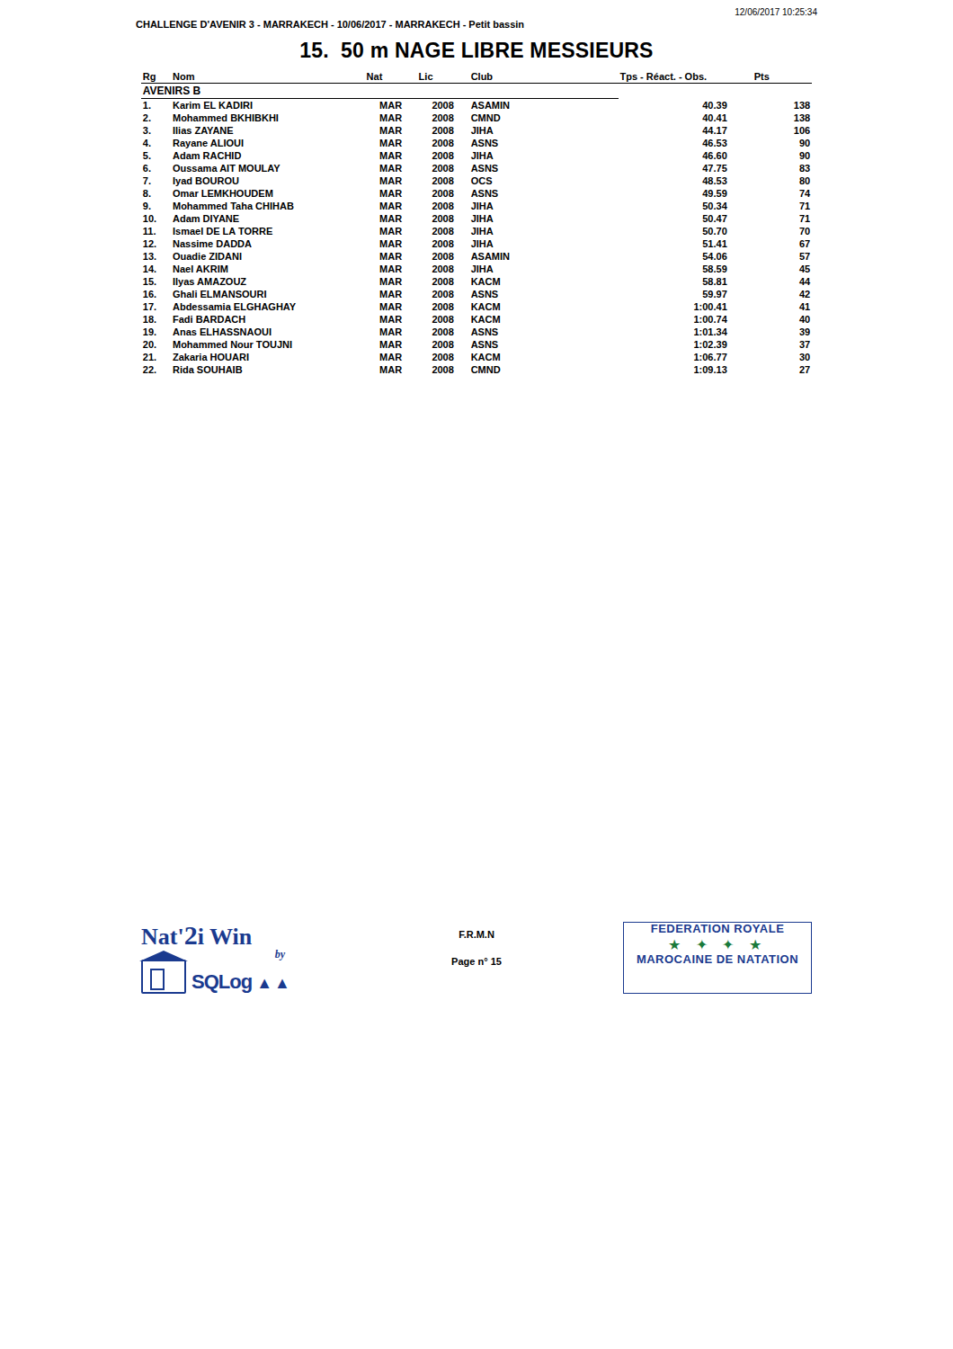12/06/2017 10:25:34
CHALLENGE D'AVENIR 3 - MARRAKECH - 10/06/2017 - MARRAKECH - Petit bassin
15. 50 m NAGE LIBRE MESSIEURS
| Rg | Nom | Nat | Lic | Club | Tps - Réact. - Obs. | Pts |
| --- | --- | --- | --- | --- | --- | --- |
| AVENIRS B | | |
| 1. | Karim EL KADIRI | MAR | 2008 | ASAMIN | 40.39 | 138 |
| 2. | Mohammed BKHIBKHI | MAR | 2008 | CMND | 40.41 | 138 |
| 3. | Ilias ZAYANE | MAR | 2008 | JIHA | 44.17 | 106 |
| 4. | Rayane ALIOUI | MAR | 2008 | ASNS | 46.53 | 90 |
| 5. | Adam RACHID | MAR | 2008 | JIHA | 46.60 | 90 |
| 6. | Oussama AIT MOULAY | MAR | 2008 | ASNS | 47.75 | 83 |
| 7. | Iyad BOUROU | MAR | 2008 | OCS | 48.53 | 80 |
| 8. | Omar LEMKHOUDEM | MAR | 2008 | ASNS | 49.59 | 74 |
| 9. | Mohammed Taha CHIHAB | MAR | 2008 | JIHA | 50.34 | 71 |
| 10. | Adam DIYANE | MAR | 2008 | JIHA | 50.47 | 71 |
| 11. | Ismael DE LA TORRE | MAR | 2008 | JIHA | 50.70 | 70 |
| 12. | Nassime DADDA | MAR | 2008 | JIHA | 51.41 | 67 |
| 13. | Ouadie ZIDANI | MAR | 2008 | ASAMIN | 54.06 | 57 |
| 14. | Nael AKRIM | MAR | 2008 | JIHA | 58.59 | 45 |
| 15. | Ilyas AMAZOUZ | MAR | 2008 | KACM | 58.81 | 44 |
| 16. | Ghali ELMANSOURI | MAR | 2008 | ASNS | 59.97 | 42 |
| 17. | Abdessamia ELGHAGHAY | MAR | 2008 | KACM | 1:00.41 | 41 |
| 18. | Fadi BARDACH | MAR | 2008 | KACM | 1:00.74 | 40 |
| 19. | Anas ELHASSNAOUI | MAR | 2008 | ASNS | 1:01.34 | 39 |
| 20. | Mohammed Nour TOUJNI | MAR | 2008 | ASNS | 1:02.39 | 37 |
| 21. | Zakaria HOUARI | MAR | 2008 | KACM | 1:06.77 | 30 |
| 22. | Rida SOUHAIB | MAR | 2008 | CMND | 1:09.13 | 27 |
Nat'2i Win by
SQLog ▲▲
F.R.M.N
Page n° 15
FEDERATION ROYALE
★ ✦ ✦ ★
MAROCAINE DE NATATION